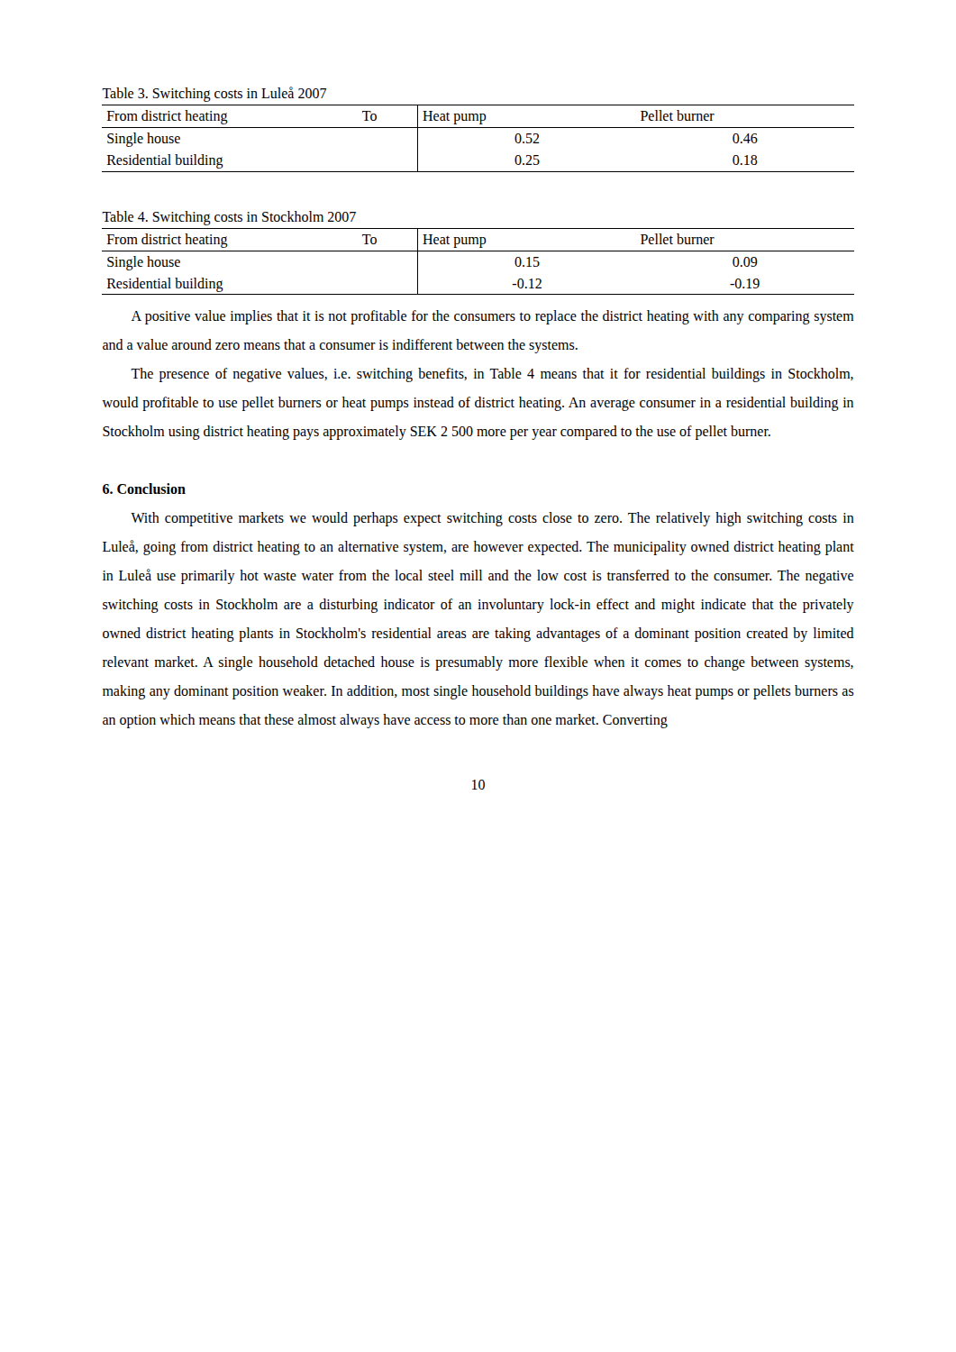Table 3. Switching costs in Luleå 2007
| From district heating | To | Heat pump | Pellet burner |
| --- | --- | --- | --- |
| Single house | | 0.52 | 0.46 |
| Residential building | | 0.25 | 0.18 |
Table 4. Switching costs in Stockholm 2007
| From district heating | To | Heat pump | Pellet burner |
| --- | --- | --- | --- |
| Single house | | 0.15 | 0.09 |
| Residential building | | -0.12 | -0.19 |
A positive value implies that it is not profitable for the consumers to replace the district heating with any comparing system and a value around zero means that a consumer is indifferent between the systems.
The presence of negative values, i.e. switching benefits, in Table 4 means that it for residential buildings in Stockholm, would profitable to use pellet burners or heat pumps instead of district heating. An average consumer in a residential building in Stockholm using district heating pays approximately SEK 2 500 more per year compared to the use of pellet burner.
6. Conclusion
With competitive markets we would perhaps expect switching costs close to zero. The relatively high switching costs in Luleå, going from district heating to an alternative system, are however expected. The municipality owned district heating plant in Luleå use primarily hot waste water from the local steel mill and the low cost is transferred to the consumer. The negative switching costs in Stockholm are a disturbing indicator of an involuntary lock-in effect and might indicate that the privately owned district heating plants in Stockholm's residential areas are taking advantages of a dominant position created by limited relevant market. A single household detached house is presumably more flexible when it comes to change between systems, making any dominant position weaker. In addition, most single household buildings have always heat pumps or pellets burners as an option which means that these almost always have access to more than one market. Converting
10